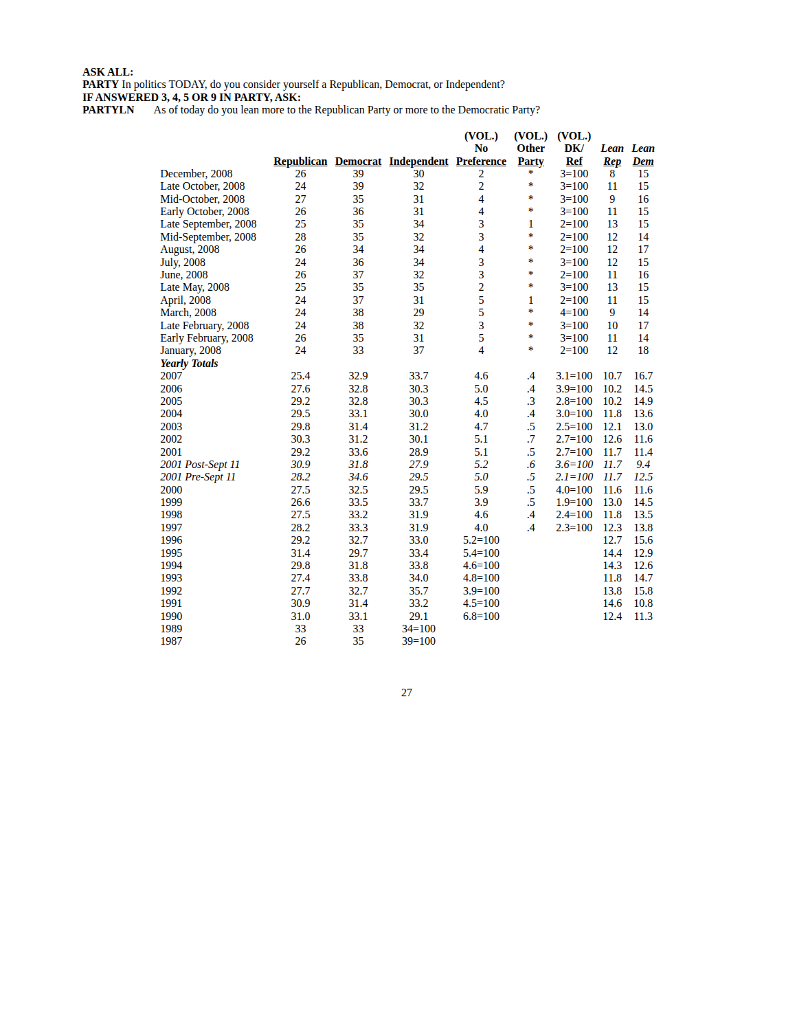ASK ALL:
PARTY In politics TODAY, do you consider yourself a Republican, Democrat, or Independent?
IF ANSWERED 3, 4, 5 OR 9 IN PARTY, ASK:
PARTYLN As of today do you lean more to the Republican Party or more to the Democratic Party?
| | | | | (VOL.) | (VOL.) | (VOL.) | | |
| --- | --- | --- | --- | --- | --- | --- | --- | --- |
| | | | | No | Other | DK/ | Lean | Lean |
| | Republican | Democrat | Independent | Preference | Party | Ref | Rep | Dem |
| December, 2008 | 26 | 39 | 30 | 2 | * | 3=100 | 8 | 15 |
| Late October, 2008 | 24 | 39 | 32 | 2 | * | 3=100 | 11 | 15 |
| Mid-October, 2008 | 27 | 35 | 31 | 4 | * | 3=100 | 9 | 16 |
| Early October, 2008 | 26 | 36 | 31 | 4 | * | 3=100 | 11 | 15 |
| Late September, 2008 | 25 | 35 | 34 | 3 | 1 | 2=100 | 13 | 15 |
| Mid-September, 2008 | 28 | 35 | 32 | 3 | * | 2=100 | 12 | 14 |
| August, 2008 | 26 | 34 | 34 | 4 | * | 2=100 | 12 | 17 |
| July, 2008 | 24 | 36 | 34 | 3 | * | 3=100 | 12 | 15 |
| June, 2008 | 26 | 37 | 32 | 3 | * | 2=100 | 11 | 16 |
| Late May, 2008 | 25 | 35 | 35 | 2 | * | 3=100 | 13 | 15 |
| April, 2008 | 24 | 37 | 31 | 5 | 1 | 2=100 | 11 | 15 |
| March, 2008 | 24 | 38 | 29 | 5 | * | 4=100 | 9 | 14 |
| Late February, 2008 | 24 | 38 | 32 | 3 | * | 3=100 | 10 | 17 |
| Early February, 2008 | 26 | 35 | 31 | 5 | * | 3=100 | 11 | 14 |
| January, 2008 | 24 | 33 | 37 | 4 | * | 2=100 | 12 | 18 |
| Yearly Totals |
| 2007 | 25.4 | 32.9 | 33.7 | 4.6 | .4 | 3.1=100 | 10.7 | 16.7 |
| 2006 | 27.6 | 32.8 | 30.3 | 5.0 | .4 | 3.9=100 | 10.2 | 14.5 |
| 2005 | 29.2 | 32.8 | 30.3 | 4.5 | .3 | 2.8=100 | 10.2 | 14.9 |
| 2004 | 29.5 | 33.1 | 30.0 | 4.0 | .4 | 3.0=100 | 11.8 | 13.6 |
| 2003 | 29.8 | 31.4 | 31.2 | 4.7 | .5 | 2.5=100 | 12.1 | 13.0 |
| 2002 | 30.3 | 31.2 | 30.1 | 5.1 | .7 | 2.7=100 | 12.6 | 11.6 |
| 2001 | 29.2 | 33.6 | 28.9 | 5.1 | .5 | 2.7=100 | 11.7 | 11.4 |
| 2001 Post-Sept 11 | 30.9 | 31.8 | 27.9 | 5.2 | .6 | 3.6=100 | 11.7 | 9.4 |
| 2001 Pre-Sept 11 | 28.2 | 34.6 | 29.5 | 5.0 | .5 | 2.1=100 | 11.7 | 12.5 |
| 2000 | 27.5 | 32.5 | 29.5 | 5.9 | .5 | 4.0=100 | 11.6 | 11.6 |
| 1999 | 26.6 | 33.5 | 33.7 | 3.9 | .5 | 1.9=100 | 13.0 | 14.5 |
| 1998 | 27.5 | 33.2 | 31.9 | 4.6 | .4 | 2.4=100 | 11.8 | 13.5 |
| 1997 | 28.2 | 33.3 | 31.9 | 4.0 | .4 | 2.3=100 | 12.3 | 13.8 |
| 1996 | 29.2 | 32.7 | 33.0 | 5.2=100 | | | 12.7 | 15.6 |
| 1995 | 31.4 | 29.7 | 33.4 | 5.4=100 | | | 14.4 | 12.9 |
| 1994 | 29.8 | 31.8 | 33.8 | 4.6=100 | | | 14.3 | 12.6 |
| 1993 | 27.4 | 33.8 | 34.0 | 4.8=100 | | | 11.8 | 14.7 |
| 1992 | 27.7 | 32.7 | 35.7 | 3.9=100 | | | 13.8 | 15.8 |
| 1991 | 30.9 | 31.4 | 33.2 | 4.5=100 | | | 14.6 | 10.8 |
| 1990 | 31.0 | 33.1 | 29.1 | 6.8=100 | | | 12.4 | 11.3 |
| 1989 | 33 | 33 | 34=100 | | | | | |
| 1987 | 26 | 35 | 39=100 | | | | | |
27